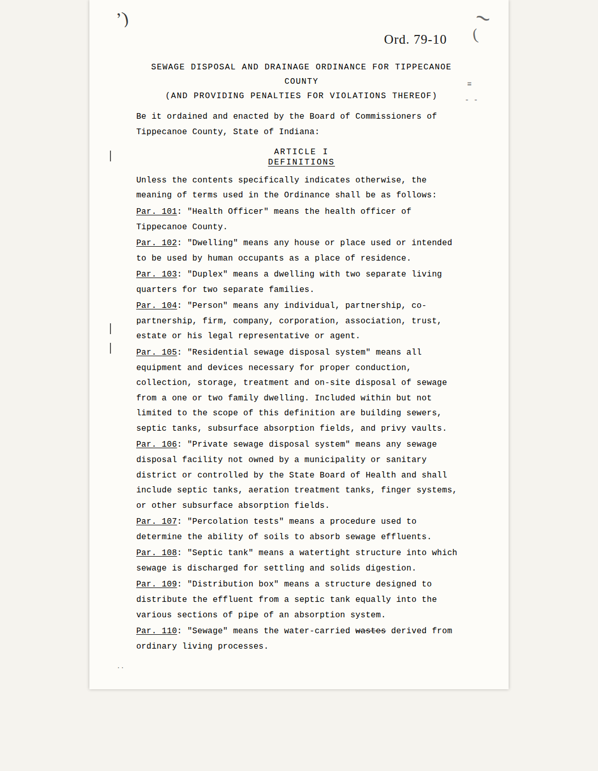’)
∼
(
≡
- -
Ord. 79-10
SEWAGE DISPOSAL AND DRAINAGE ORDINANCE FOR TIPPECANOE COUNTY (AND PROVIDING PENALTIES FOR VIOLATIONS THEREOF)
Be it ordained and enacted by the Board of Commissioners of Tippecanoe County, State of Indiana:
ARTICLE I
DEFINITIONS
Unless the contents specifically indicates otherwise, the meaning of terms used in the Ordinance shall be as follows:
Par. 101: "Health Officer" means the health officer of Tippecanoe County.
Par. 102: "Dwelling" means any house or place used or intended to be used by human occupants as a place of residence.
Par. 103: "Duplex" means a dwelling with two separate living quarters for two separate families.
Par. 104: "Person" means any individual, partnership, co-partnership, firm, company, corporation, association, trust, estate or his legal representative or agent.
Par. 105: "Residential sewage disposal system" means all equipment and devices necessary for proper conduction, collection, storage, treatment and on-site disposal of sewage from a one or two family dwelling. Included within but not limited to the scope of this definition are building sewers, septic tanks, subsurface absorption fields, and privy vaults.
Par. 106: "Private sewage disposal system" means any sewage disposal facility not owned by a municipality or sanitary district or controlled by the State Board of Health and shall include septic tanks, aeration treatment tanks, finger systems, or other subsurface absorption fields.
Par. 107: "Percolation tests" means a procedure used to determine the ability of soils to absorb sewage effluents.
Par. 108: "Septic tank" means a watertight structure into which sewage is discharged for settling and solids digestion.
Par. 109: "Distribution box" means a structure designed to distribute the effluent from a septic tank equally into the various sections of pipe of an absorption system.
Par. 110: "Sewage" means the water-carried wastes derived from ordinary living processes.
··